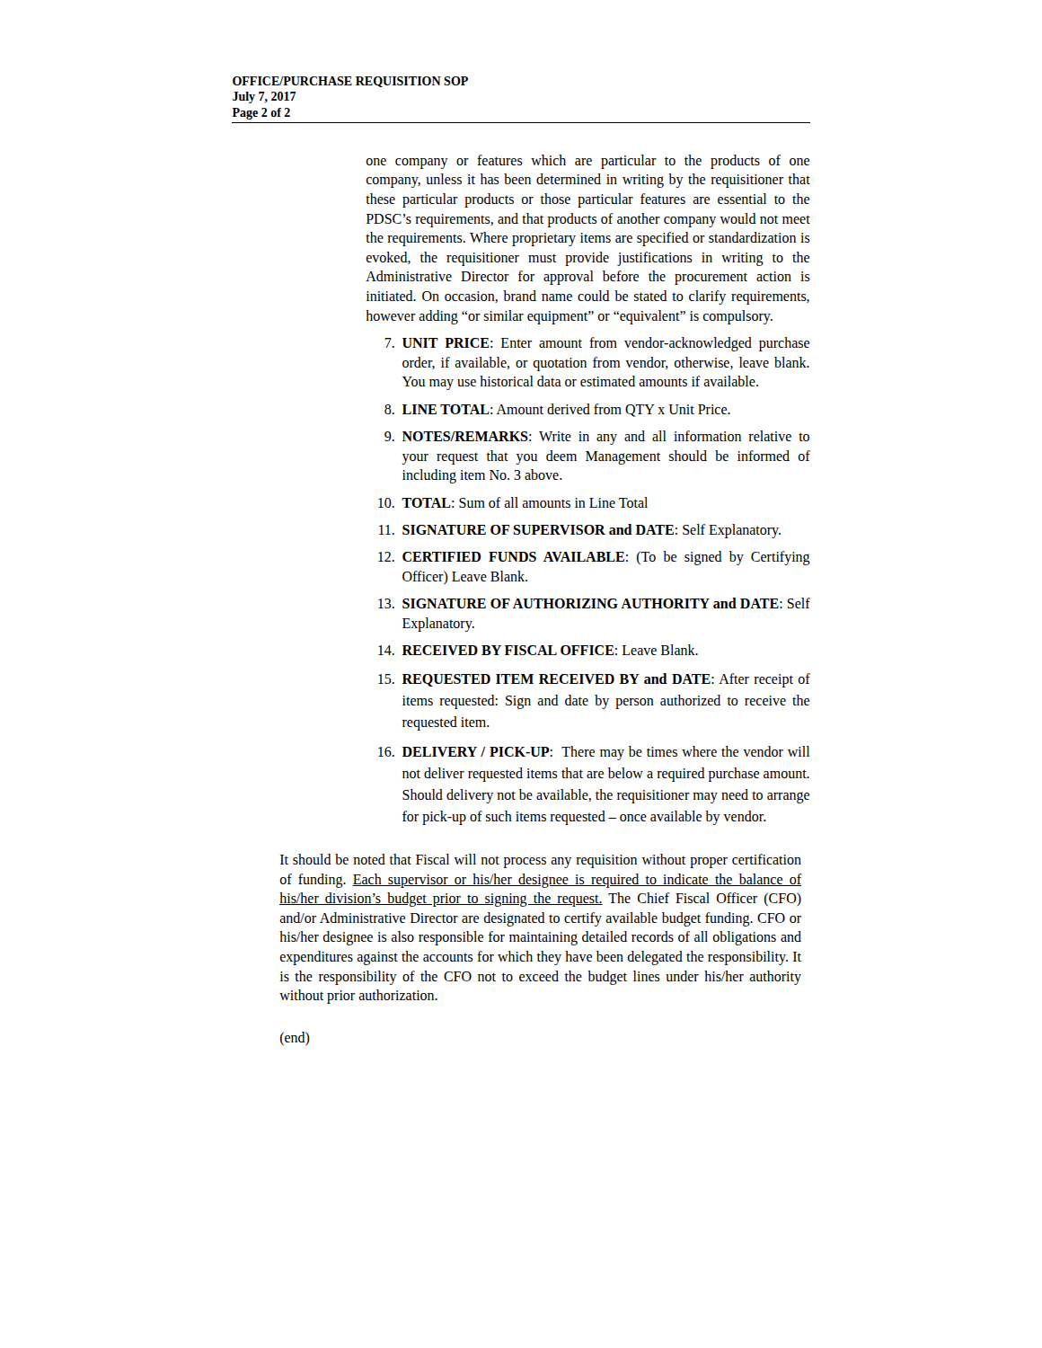OFFICE/PURCHASE REQUISITION SOP
July 7, 2017
Page 2 of 2
one company or features which are particular to the products of one company, unless it has been determined in writing by the requisitioner that these particular products or those particular features are essential to the PDSC’s requirements, and that products of another company would not meet the requirements. Where proprietary items are specified or standardization is evoked, the requisitioner must provide justifications in writing to the Administrative Director for approval before the procurement action is initiated. On occasion, brand name could be stated to clarify requirements, however adding “or similar equipment” or “equivalent” is compulsory.
UNIT PRICE: Enter amount from vendor-acknowledged purchase order, if available, or quotation from vendor, otherwise, leave blank. You may use historical data or estimated amounts if available.
LINE TOTAL: Amount derived from QTY x Unit Price.
NOTES/REMARKS: Write in any and all information relative to your request that you deem Management should be informed of including item No. 3 above.
TOTAL: Sum of all amounts in Line Total
SIGNATURE OF SUPERVISOR and DATE: Self Explanatory.
CERTIFIED FUNDS AVAILABLE: (To be signed by Certifying Officer) Leave Blank.
SIGNATURE OF AUTHORIZING AUTHORITY and DATE: Self Explanatory.
RECEIVED BY FISCAL OFFICE: Leave Blank.
REQUESTED ITEM RECEIVED BY and DATE: After receipt of items requested: Sign and date by person authorized to receive the requested item.
DELIVERY / PICK-UP: There may be times where the vendor will not deliver requested items that are below a required purchase amount. Should delivery not be available, the requisitioner may need to arrange for pick-up of such items requested – once available by vendor.
It should be noted that Fiscal will not process any requisition without proper certification of funding. Each supervisor or his/her designee is required to indicate the balance of his/her division’s budget prior to signing the request. The Chief Fiscal Officer (CFO) and/or Administrative Director are designated to certify available budget funding. CFO or his/her designee is also responsible for maintaining detailed records of all obligations and expenditures against the accounts for which they have been delegated the responsibility. It is the responsibility of the CFO not to exceed the budget lines under his/her authority without prior authorization.
(end)